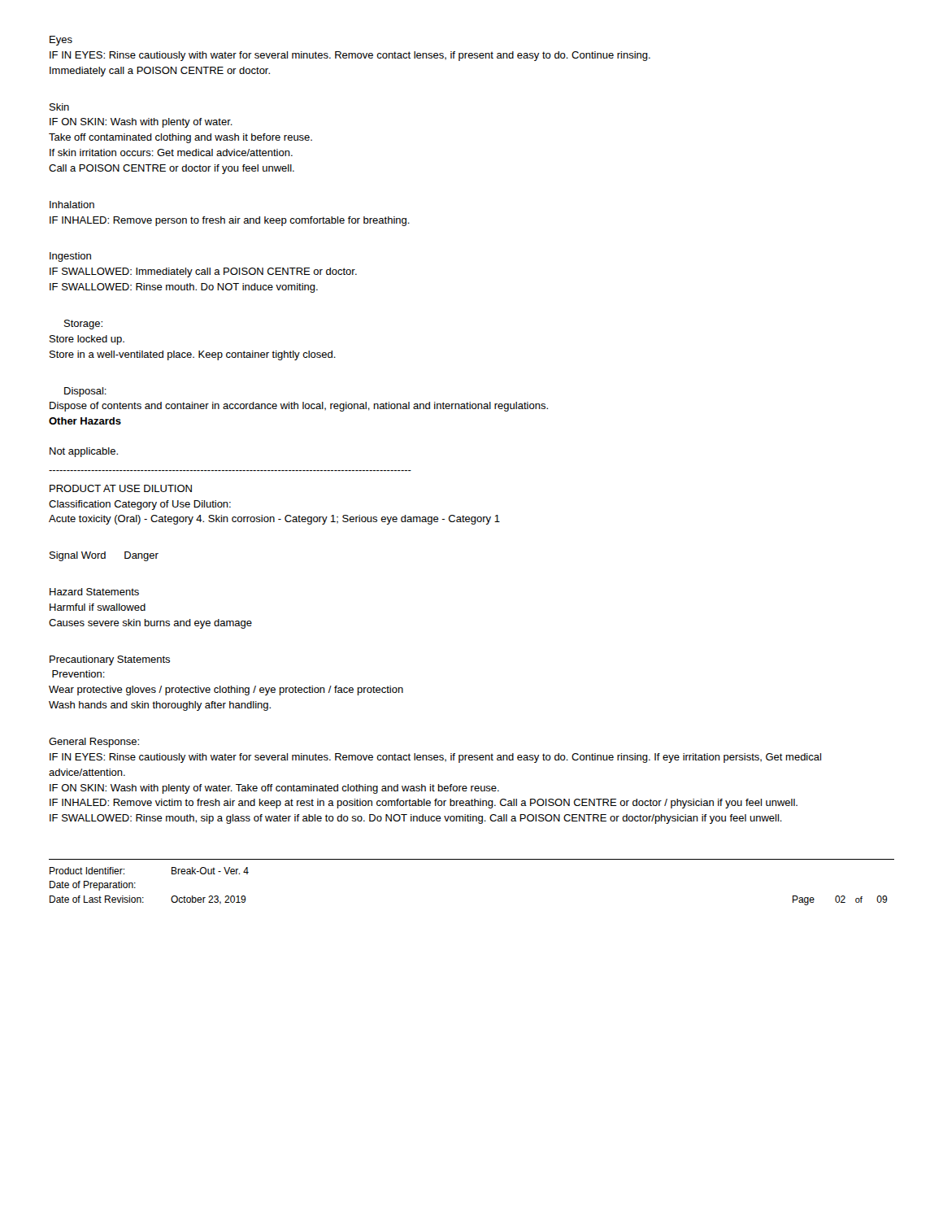Eyes
IF IN EYES: Rinse cautiously with water for several minutes. Remove contact lenses, if present and easy to do. Continue rinsing.
Immediately call a POISON CENTRE or doctor.
Skin
IF ON SKIN: Wash with plenty of water.
Take off contaminated clothing and wash it before reuse.
If skin irritation occurs: Get medical advice/attention.
Call a POISON CENTRE or doctor if you feel unwell.
Inhalation
IF INHALED: Remove person to fresh air and keep comfortable for breathing.
Ingestion
IF SWALLOWED: Immediately call a POISON CENTRE or doctor.
IF SWALLOWED: Rinse mouth. Do NOT induce vomiting.
Storage:
Store locked up.
Store in a well-ventilated place. Keep container tightly closed.
Disposal:
Dispose of contents and container in accordance with local, regional, national and international regulations.
Other Hazards
Not applicable.
-------------------------------------------------------------------------------------------------------
PRODUCT AT USE DILUTION
Classification Category of Use Dilution:
Acute toxicity (Oral) - Category 4. Skin corrosion - Category 1; Serious eye damage - Category 1
Signal Word Danger
Hazard Statements
Harmful if swallowed
Causes severe skin burns and eye damage
Precautionary Statements
Prevention:
Wear protective gloves / protective clothing / eye protection / face protection
Wash hands and skin thoroughly after handling.
General Response:
IF IN EYES: Rinse cautiously with water for several minutes. Remove contact lenses, if present and easy to do. Continue rinsing. If eye irritation persists, Get medical advice/attention.
IF ON SKIN: Wash with plenty of water. Take off contaminated clothing and wash it before reuse.
IF INHALED: Remove victim to fresh air and keep at rest in a position comfortable for breathing. Call a POISON CENTRE or doctor / physician if you feel unwell.
IF SWALLOWED: Rinse mouth, sip a glass of water if able to do so. Do NOT induce vomiting. Call a POISON CENTRE or doctor/physician if you feel unwell.
| Product Identifier: | Break-Out - Ver. 4 | |
| Date of Preparation: | | |
| Date of Last Revision: | October 23, 2019 | Page 02 of 09 |